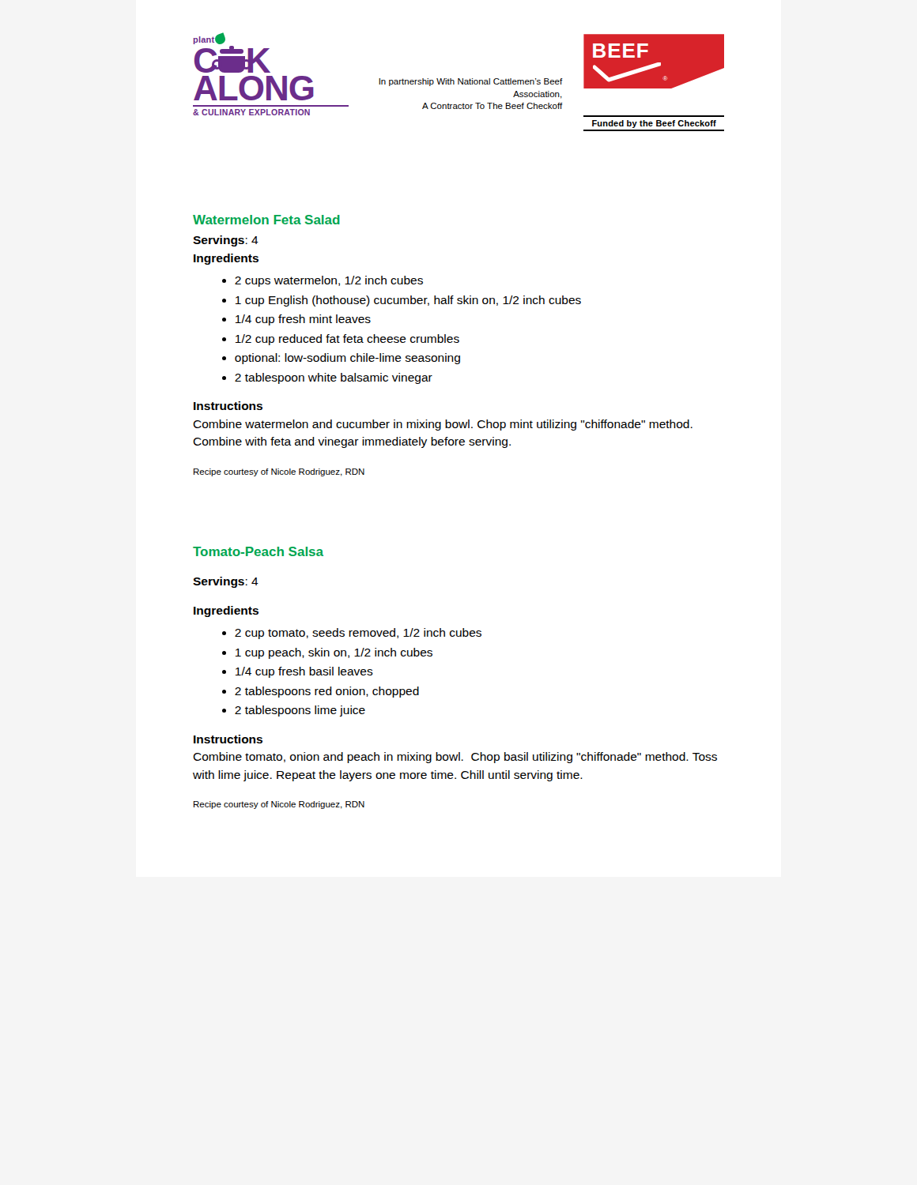plant
C K
ALONG
& CULINARY EXPLORATION
In partnership With National Cattlemen’s Beef Association,
A Contractor To The Beef Checkoff
BEEF
®
Funded by the Beef Checkoff
Watermelon Feta Salad
Servings: 4
Ingredients
2 cups watermelon, 1/2 inch cubes
1 cup English (hothouse) cucumber, half skin on, 1/2 inch cubes
1/4 cup fresh mint leaves
1/2 cup reduced fat feta cheese crumbles
optional: low-sodium chile-lime seasoning
2 tablespoon white balsamic vinegar
Instructions
Combine watermelon and cucumber in mixing bowl. Chop mint utilizing "chiffonade" method. Combine with feta and vinegar immediately before serving.
Recipe courtesy of Nicole Rodriguez, RDN
Tomato-Peach Salsa
Servings: 4
Ingredients
2 cup tomato, seeds removed, 1/2 inch cubes
1 cup peach, skin on, 1/2 inch cubes
1/4 cup fresh basil leaves
2 tablespoons red onion, chopped
2 tablespoons lime juice
Instructions
Combine tomato, onion and peach in mixing bowl. Chop basil utilizing "chiffonade" method. Toss with lime juice. Repeat the layers one more time. Chill until serving time.
Recipe courtesy of Nicole Rodriguez, RDN